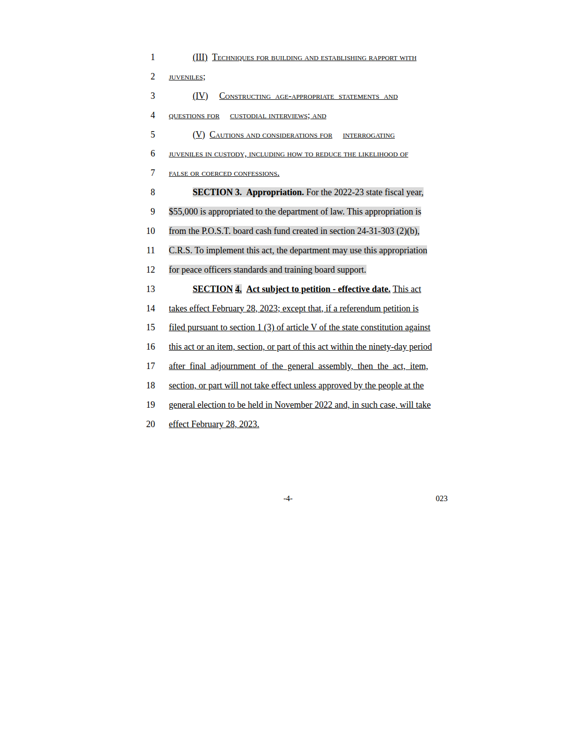| 1 | (III) Techniques for building and establishing rapport with |
| 2 | juveniles; |
| 3 | (IV) Constructing age-appropriate statements and |
| 4 | questions for custodial interviews; and |
| 5 | (V) Cautions and considerations for interrogating |
| 6 | juveniles in custody, including how to reduce the likelihood of |
| 7 | false or coerced confessions. |
| 8 | SECTION 3. Appropriation. For the 2022-23 state fiscal year, |
| 9 | $55,000 is appropriated to the department of law. This appropriation is |
| 10 | from the P.O.S.T. board cash fund created in section 24-31-303 (2)(b), |
| 11 | C.R.S. To implement this act, the department may use this appropriation |
| 12 | for peace officers standards and training board support. |
| 13 | SECTION 4. Act subject to petition - effective date. This act |
| 14 | takes effect February 28, 2023; except that, if a referendum petition is |
| 15 | filed pursuant to section 1 (3) of article V of the state constitution against |
| 16 | this act or an item, section, or part of this act within the ninety-day period |
| 17 | after final adjournment of the general assembly, then the act, item, |
| 18 | section, or part will not take effect unless approved by the people at the |
| 19 | general election to be held in November 2022 and, in such case, will take |
| 20 | effect February 28, 2023. |
-4-
023